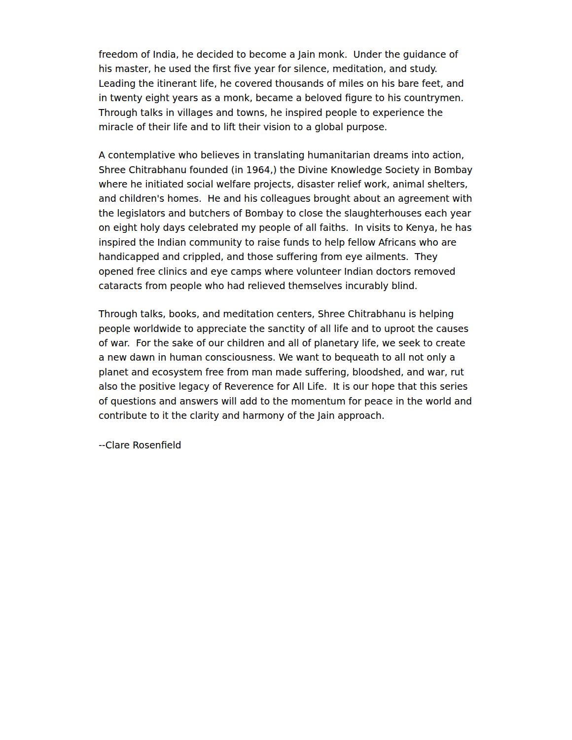freedom of India, he decided to become a Jain monk. Under the guidance of his master, he used the first five year for silence, meditation, and study. Leading the itinerant life, he covered thousands of miles on his bare feet, and in twenty eight years as a monk, became a beloved figure to his countrymen. Through talks in villages and towns, he inspired people to experience the miracle of their life and to lift their vision to a global purpose.
A contemplative who believes in translating humanitarian dreams into action, Shree Chitrabhanu founded (in 1964,) the Divine Knowledge Society in Bombay where he initiated social welfare projects, disaster relief work, animal shelters, and children's homes. He and his colleagues brought about an agreement with the legislators and butchers of Bombay to close the slaughterhouses each year on eight holy days celebrated my people of all faiths. In visits to Kenya, he has inspired the Indian community to raise funds to help fellow Africans who are handicapped and crippled, and those suffering from eye ailments. They opened free clinics and eye camps where volunteer Indian doctors removed cataracts from people who had relieved themselves incurably blind.
Through talks, books, and meditation centers, Shree Chitrabhanu is helping people worldwide to appreciate the sanctity of all life and to uproot the causes of war. For the sake of our children and all of planetary life, we seek to create a new dawn in human consciousness. We want to bequeath to all not only a planet and ecosystem free from man made suffering, bloodshed, and war, rut also the positive legacy of Reverence for All Life. It is our hope that this series of questions and answers will add to the momentum for peace in the world and contribute to it the clarity and harmony of the Jain approach.
--Clare Rosenfield